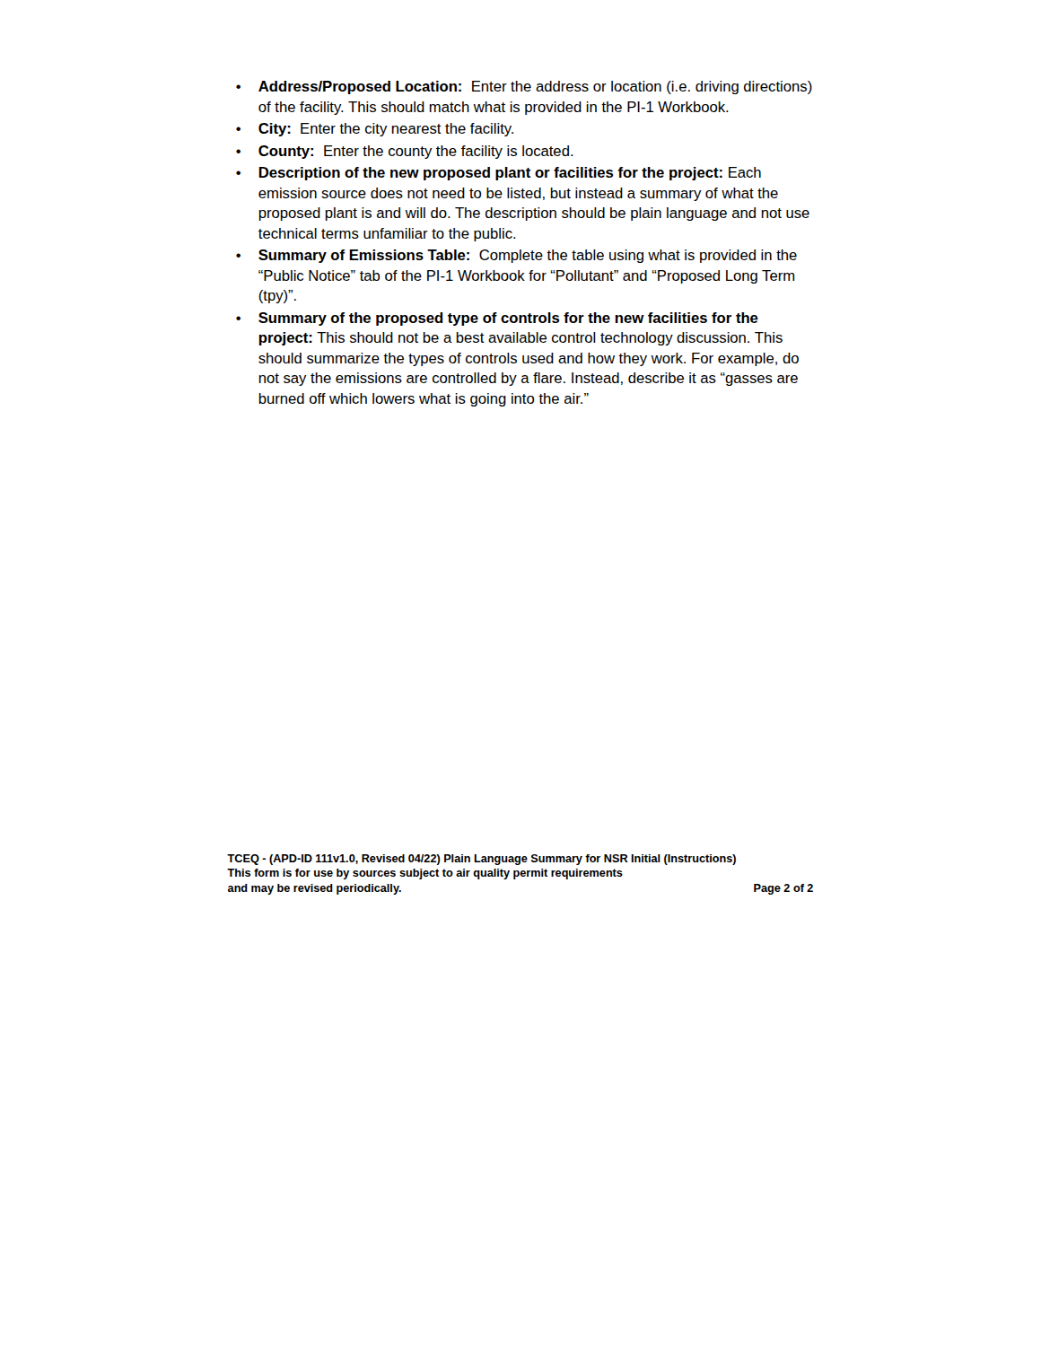Address/Proposed Location: Enter the address or location (i.e. driving directions) of the facility. This should match what is provided in the PI-1 Workbook.
City: Enter the city nearest the facility.
County: Enter the county the facility is located.
Description of the new proposed plant or facilities for the project: Each emission source does not need to be listed, but instead a summary of what the proposed plant is and will do. The description should be plain language and not use technical terms unfamiliar to the public.
Summary of Emissions Table: Complete the table using what is provided in the “Public Notice” tab of the PI-1 Workbook for “Pollutant” and “Proposed Long Term (tpy)”.
Summary of the proposed type of controls for the new facilities for the project: This should not be a best available control technology discussion. This should summarize the types of controls used and how they work. For example, do not say the emissions are controlled by a flare. Instead, describe it as “gasses are burned off which lowers what is going into the air.”
TCEQ - (APD-ID 111v1.0, Revised 04/22) Plain Language Summary for NSR Initial (Instructions) This form is for use by sources subject to air quality permit requirements and may be revised periodically. Page 2 of 2